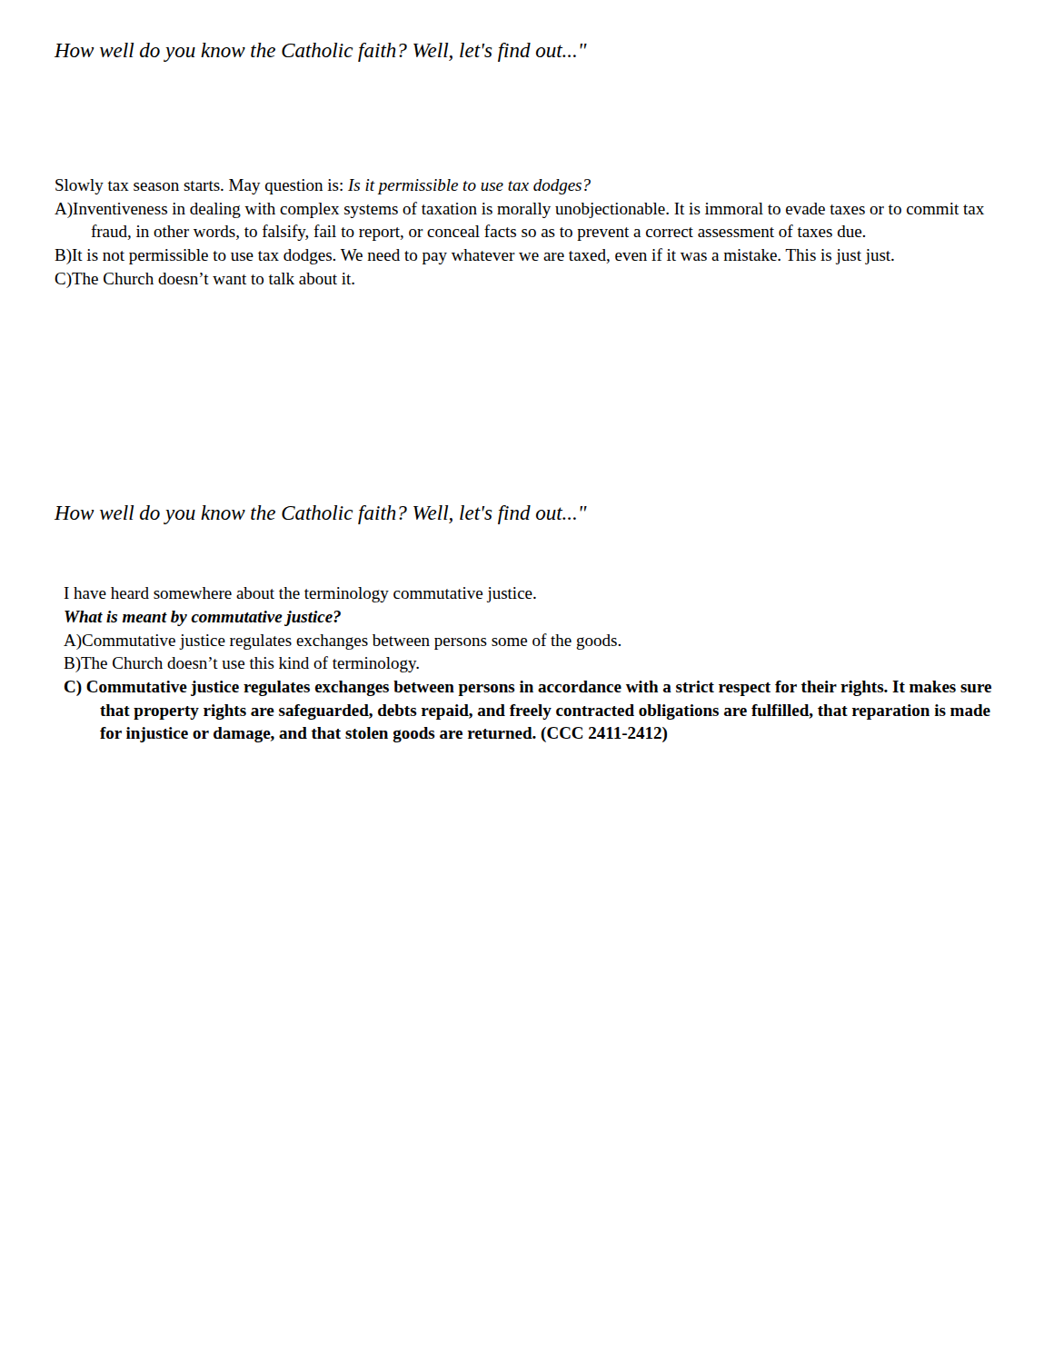How well do you know the Catholic faith? Well, let's find out..."
Slowly tax season starts. May question is: Is it permissible to use tax dodges?
A) Inventiveness in dealing with complex systems of taxation is morally unobjectionable. It is immoral to evade taxes or to commit tax fraud, in other words, to falsify, fail to report, or conceal facts so as to prevent a correct assessment of taxes due.
B) It is not permissible to use tax dodges. We need to pay whatever we are taxed, even if it was a mistake. This is just just.
C) The Church doesn’t want to talk about it.
How well do you know the Catholic faith? Well, let's find out..."
I have heard somewhere about the terminology commutative justice.
What is meant by commutative justice?
A) Commutative justice regulates exchanges between persons some of the goods.
B) The Church doesn’t use this kind of terminology.
C) Commutative justice regulates exchanges between persons in accordance with a strict respect for their rights. It makes sure that property rights are safeguarded, debts repaid, and freely contracted obligations are fulfilled, that reparation is made for injustice or damage, and that stolen goods are returned. (CCC 2411-2412)